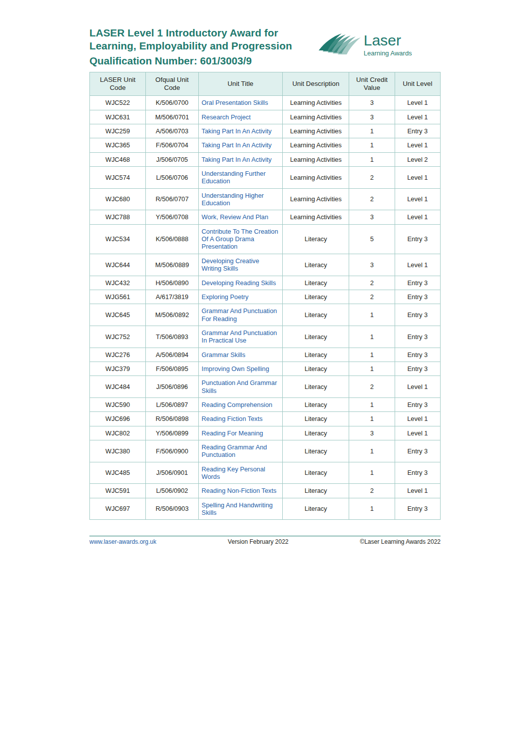LASER Level 1 Introductory Award for Learning, Employability and Progression
Qualification Number: 601/3003/9
Laser Learning Awards
| LASER Unit Code | Ofqual Unit Code | Unit Title | Unit Description | Unit Credit Value | Unit Level |
| --- | --- | --- | --- | --- | --- |
| WJC522 | K/506/0700 | Oral Presentation Skills | Learning Activities | 3 | Level 1 |
| WJC631 | M/506/0701 | Research Project | Learning Activities | 3 | Level 1 |
| WJC259 | A/506/0703 | Taking Part In An Activity | Learning Activities | 1 | Entry 3 |
| WJC365 | F/506/0704 | Taking Part In An Activity | Learning Activities | 1 | Level 1 |
| WJC468 | J/506/0705 | Taking Part In An Activity | Learning Activities | 1 | Level 2 |
| WJC574 | L/506/0706 | Understanding Further Education | Learning Activities | 2 | Level 1 |
| WJC680 | R/506/0707 | Understanding Higher Education | Learning Activities | 2 | Level 1 |
| WJC788 | Y/506/0708 | Work, Review And Plan | Learning Activities | 3 | Level 1 |
| WJC534 | K/506/0888 | Contribute To The Creation Of A Group Drama Presentation | Literacy | 5 | Entry 3 |
| WJC644 | M/506/0889 | Developing Creative Writing Skills | Literacy | 3 | Level 1 |
| WJC432 | H/506/0890 | Developing Reading Skills | Literacy | 2 | Entry 3 |
| WJG561 | A/617/3819 | Exploring Poetry | Literacy | 2 | Entry 3 |
| WJC645 | M/506/0892 | Grammar And Punctuation For Reading | Literacy | 1 | Entry 3 |
| WJC752 | T/506/0893 | Grammar And Punctuation In Practical Use | Literacy | 1 | Entry 3 |
| WJC276 | A/506/0894 | Grammar Skills | Literacy | 1 | Entry 3 |
| WJC379 | F/506/0895 | Improving Own Spelling | Literacy | 1 | Entry 3 |
| WJC484 | J/506/0896 | Punctuation And Grammar Skills | Literacy | 2 | Level 1 |
| WJC590 | L/506/0897 | Reading Comprehension | Literacy | 1 | Entry 3 |
| WJC696 | R/506/0898 | Reading Fiction Texts | Literacy | 1 | Level 1 |
| WJC802 | Y/506/0899 | Reading For Meaning | Literacy | 3 | Level 1 |
| WJC380 | F/506/0900 | Reading Grammar And Punctuation | Literacy | 1 | Entry 3 |
| WJC485 | J/506/0901 | Reading Key Personal Words | Literacy | 1 | Entry 3 |
| WJC591 | L/506/0902 | Reading Non-Fiction Texts | Literacy | 2 | Level 1 |
| WJC697 | R/506/0903 | Spelling And Handwriting Skills | Literacy | 1 | Entry 3 |
www.laser-awards.org.uk
Version February 2022
©Laser Learning Awards 2022